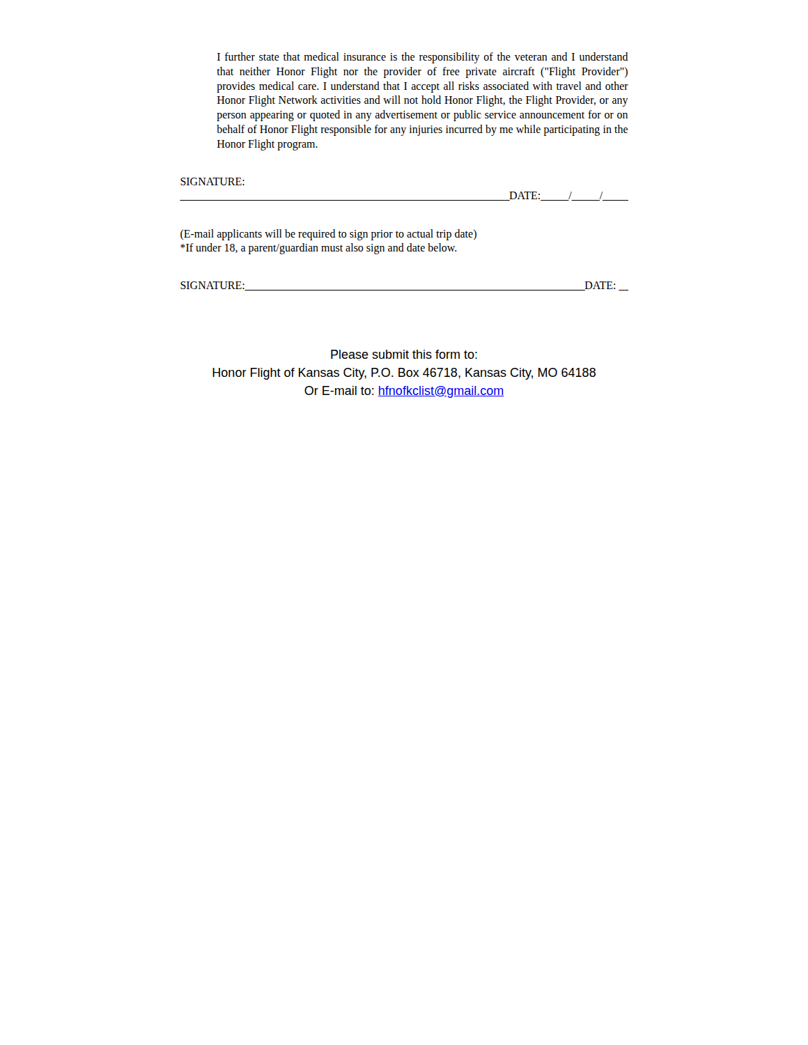I further state that medical insurance is the responsibility of the veteran and I understand that neither Honor Flight nor the provider of free private aircraft ("Flight Provider") provides medical care. I understand that I accept all risks associated with travel and other Honor Flight Network activities and will not hold Honor Flight, the Flight Provider, or any person appearing or quoted in any advertisement or public service announcement for or on behalf of Honor Flight responsible for any injuries incurred by me while participating in the Honor Flight program.
SIGNATURE:
_______________________________________________________________DATE:_____/_____/_____
(E-mail applicants will be required to sign prior to actual trip date)
*If under 18, a parent/guardian must also sign and date below.
SIGNATURE:_________________________________________________________________DATE: ____/_____/______
Please submit this form to:
Honor Flight of Kansas City, P.O. Box 46718, Kansas City, MO 64188
Or E-mail to: hfnofkclist@gmail.com